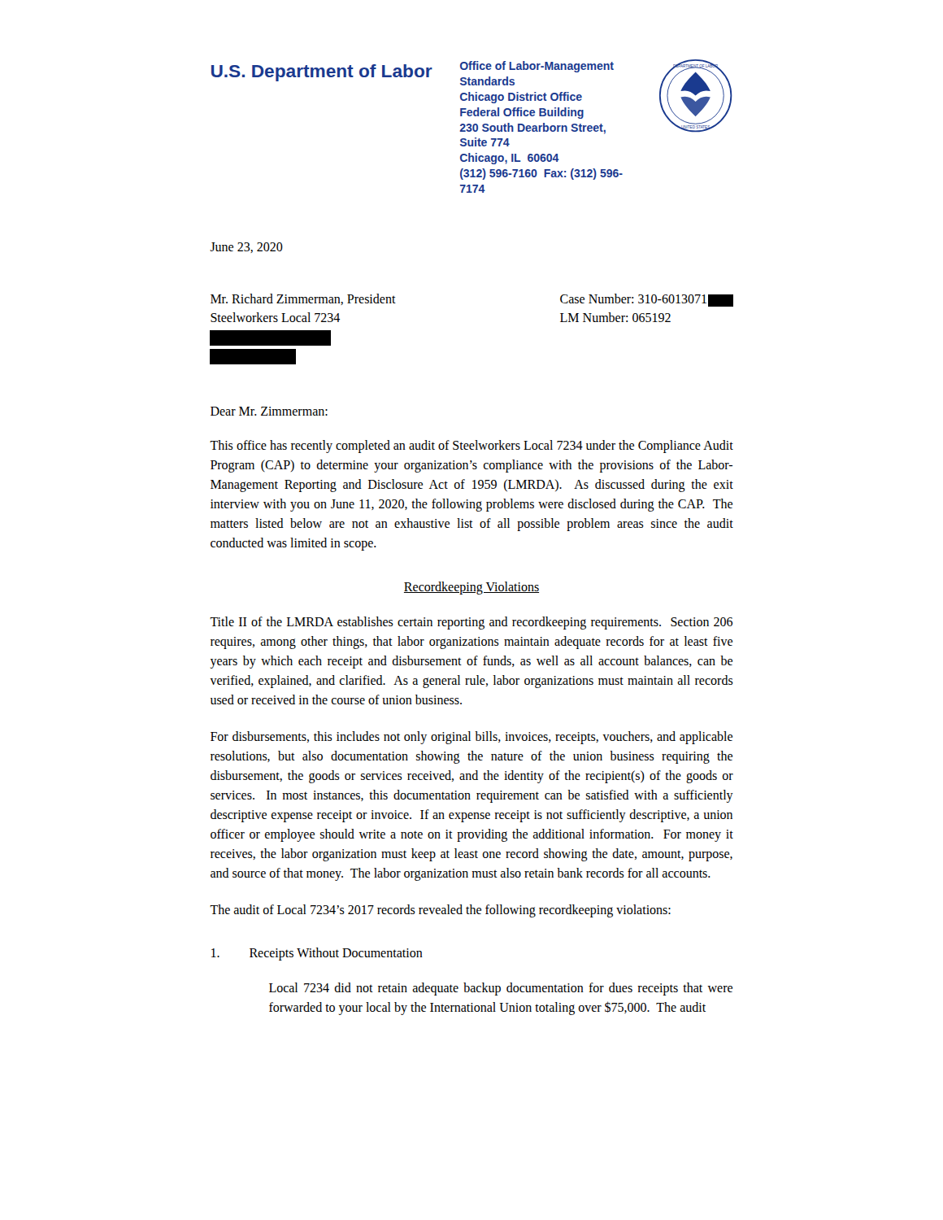U.S. Department of Labor
Office of Labor-Management Standards
Chicago District Office
Federal Office Building
230 South Dearborn Street, Suite 774
Chicago, IL 60604
(312) 596-7160 Fax: (312) 596-7174
DEPARTMENT OF LABOR UNITED STATES
June 23, 2020
Mr. Richard Zimmerman, President
Steelworkers Local 7234
Case Number: 310-6013071
LM Number: 065192
Dear Mr. Zimmerman:
This office has recently completed an audit of Steelworkers Local 7234 under the Compliance Audit Program (CAP) to determine your organization’s compliance with the provisions of the Labor-Management Reporting and Disclosure Act of 1959 (LMRDA). As discussed during the exit interview with you on June 11, 2020, the following problems were disclosed during the CAP. The matters listed below are not an exhaustive list of all possible problem areas since the audit conducted was limited in scope.
Recordkeeping Violations
Title II of the LMRDA establishes certain reporting and recordkeeping requirements. Section 206 requires, among other things, that labor organizations maintain adequate records for at least five years by which each receipt and disbursement of funds, as well as all account balances, can be verified, explained, and clarified. As a general rule, labor organizations must maintain all records used or received in the course of union business.
For disbursements, this includes not only original bills, invoices, receipts, vouchers, and applicable resolutions, but also documentation showing the nature of the union business requiring the disbursement, the goods or services received, and the identity of the recipient(s) of the goods or services. In most instances, this documentation requirement can be satisfied with a sufficiently descriptive expense receipt or invoice. If an expense receipt is not sufficiently descriptive, a union officer or employee should write a note on it providing the additional information. For money it receives, the labor organization must keep at least one record showing the date, amount, purpose, and source of that money. The labor organization must also retain bank records for all accounts.
The audit of Local 7234’s 2017 records revealed the following recordkeeping violations:
Receipts Without Documentation
Local 7234 did not retain adequate backup documentation for dues receipts that were forwarded to your local by the International Union totaling over $75,000. The audit